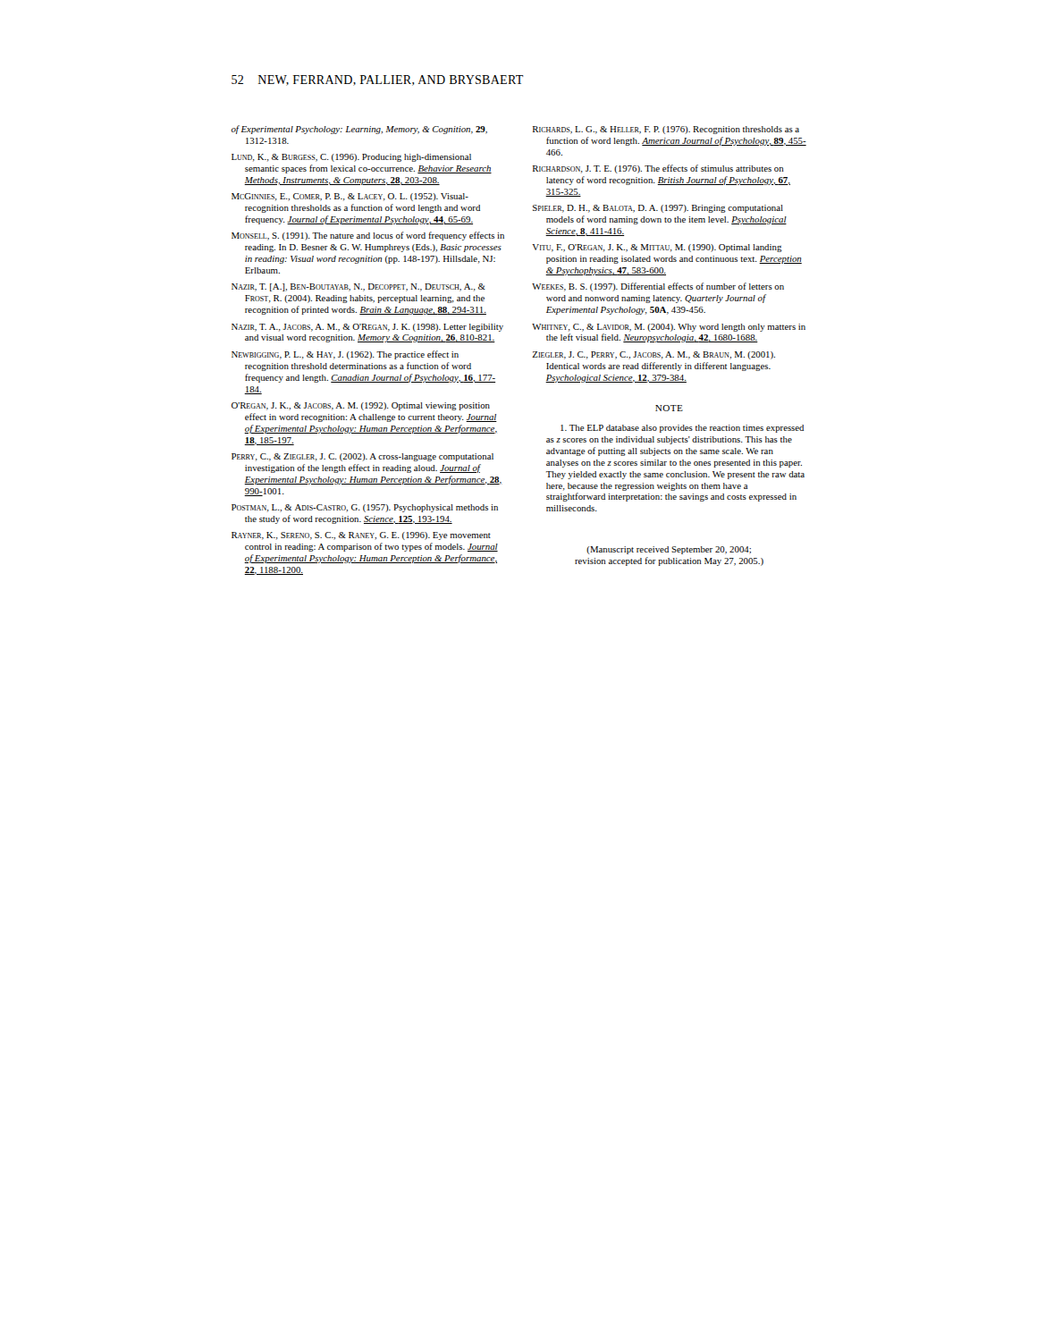52 NEW, FERRAND, PALLIER, AND BRYSBAERT
of Experimental Psychology: Learning, Memory, & Cognition, 29, 1312-1318.
Lund, K., & Burgess, C. (1996). Producing high-dimensional semantic spaces from lexical co-occurrence. Behavior Research Methods, Instruments, & Computers, 28, 203-208.
McGinnies, E., Comer, P. B., & Lacey, O. L. (1952). Visual-recognition thresholds as a function of word length and word frequency. Journal of Experimental Psychology, 44, 65-69.
Monsell, S. (1991). The nature and locus of word frequency effects in reading. In D. Besner & G. W. Humphreys (Eds.), Basic processes in reading: Visual word recognition (pp. 148-197). Hillsdale, NJ: Erlbaum.
Nazir, T. [A.], Ben-Boutayab, N., Decoppet, N., Deutsch, A., & Frost, R. (2004). Reading habits, perceptual learning, and the recognition of printed words. Brain & Language, 88, 294-311.
Nazir, T. A., Jacobs, A. M., & O'Regan, J. K. (1998). Letter legibility and visual word recognition. Memory & Cognition, 26, 810-821.
Newbigging, P. L., & Hay, J. (1962). The practice effect in recognition threshold determinations as a function of word frequency and length. Canadian Journal of Psychology, 16, 177-184.
O'Regan, J. K., & Jacobs, A. M. (1992). Optimal viewing position effect in word recognition: A challenge to current theory. Journal of Experimental Psychology: Human Perception & Performance, 18, 185-197.
Perry, C., & Ziegler, J. C. (2002). A cross-language computational investigation of the length effect in reading aloud. Journal of Experimental Psychology: Human Perception & Performance, 28, 990-1001.
Postman, L., & Adis-Castro, G. (1957). Psychophysical methods in the study of word recognition. Science, 125, 193-194.
Rayner, K., Sereno, S. C., & Raney, G. E. (1996). Eye movement control in reading: A comparison of two types of models. Journal of Experimental Psychology: Human Perception & Performance, 22, 1188-1200.
Richards, L. G., & Heller, F. P. (1976). Recognition thresholds as a function of word length. American Journal of Psychology, 89, 455-466.
Richardson, J. T. E. (1976). The effects of stimulus attributes on latency of word recognition. British Journal of Psychology, 67, 315-325.
Spieler, D. H., & Balota, D. A. (1997). Bringing computational models of word naming down to the item level. Psychological Science, 8, 411-416.
Vitu, F., O'Regan, J. K., & Mittau, M. (1990). Optimal landing position in reading isolated words and continuous text. Perception & Psychophysics, 47, 583-600.
Weekes, B. S. (1997). Differential effects of number of letters on word and nonword naming latency. Quarterly Journal of Experimental Psychology, 50A, 439-456.
Whitney, C., & Lavidor, M. (2004). Why word length only matters in the left visual field. Neuropsychologia, 42, 1680-1688.
Ziegler, J. C., Perry, C., Jacobs, A. M., & Braun, M. (2001). Identical words are read differently in different languages. Psychological Science, 12, 379-384.
NOTE
1. The ELP database also provides the reaction times expressed as z scores on the individual subjects' distributions. This has the advantage of putting all subjects on the same scale. We ran analyses on the z scores similar to the ones presented in this paper. They yielded exactly the same conclusion. We present the raw data here, because the regression weights on them have a straightforward interpretation: the savings and costs expressed in milliseconds.
(Manuscript received September 20, 2004;
revision accepted for publication May 27, 2005.)